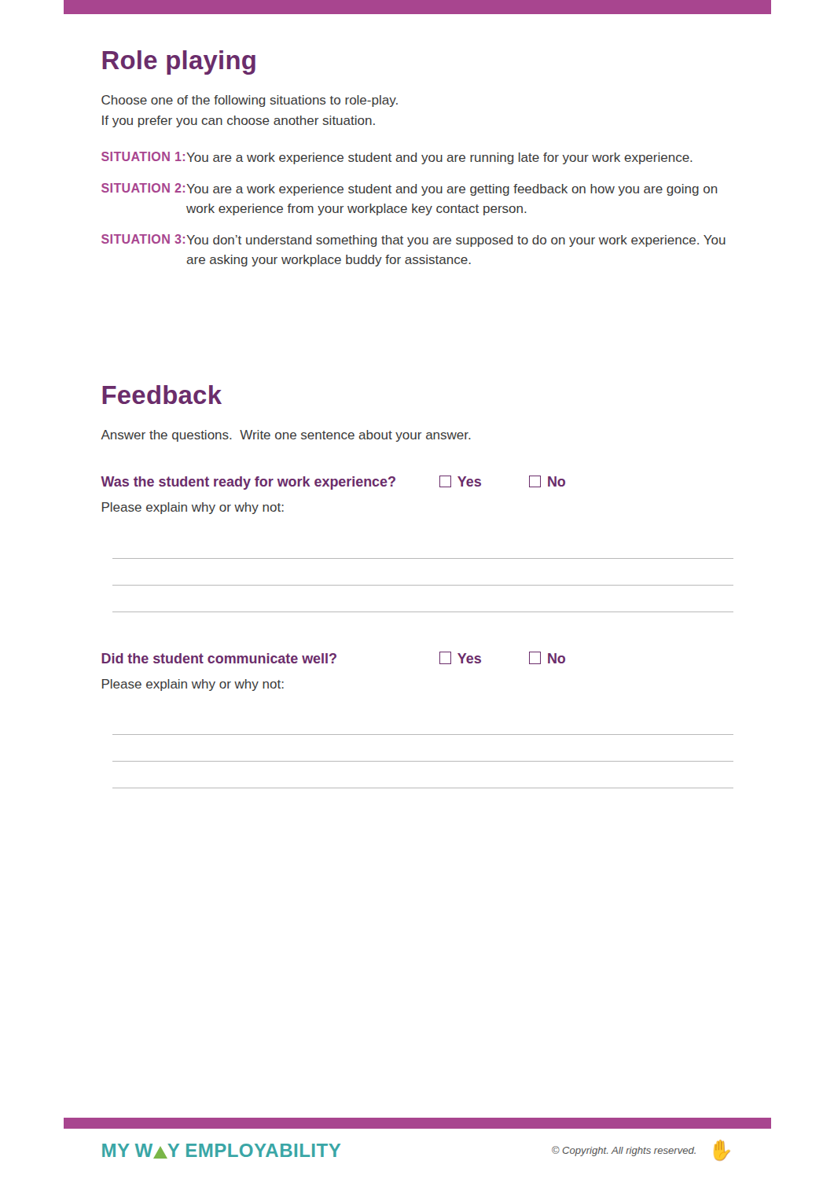Role playing
Choose one of the following situations to role-play.
If you prefer you can choose another situation.
| SITUATION 1: | You are a work experience student and you are running late for your work experience. |
| SITUATION 2: | You are a work experience student and you are getting feedback on how you are going on work experience from your workplace key contact person. |
| SITUATION 3: | You don’t understand something that you are supposed to do on your work experience. You are asking your workplace buddy for assistance. |
Feedback
Answer the questions. Write one sentence about your answer.
Was the student ready for work experience? Yes No
Please explain why or why not:
Did the student communicate well? Yes No
Please explain why or why not:
MY W Y EMPLOYABILITY
© Copyright. All rights reserved. ✋